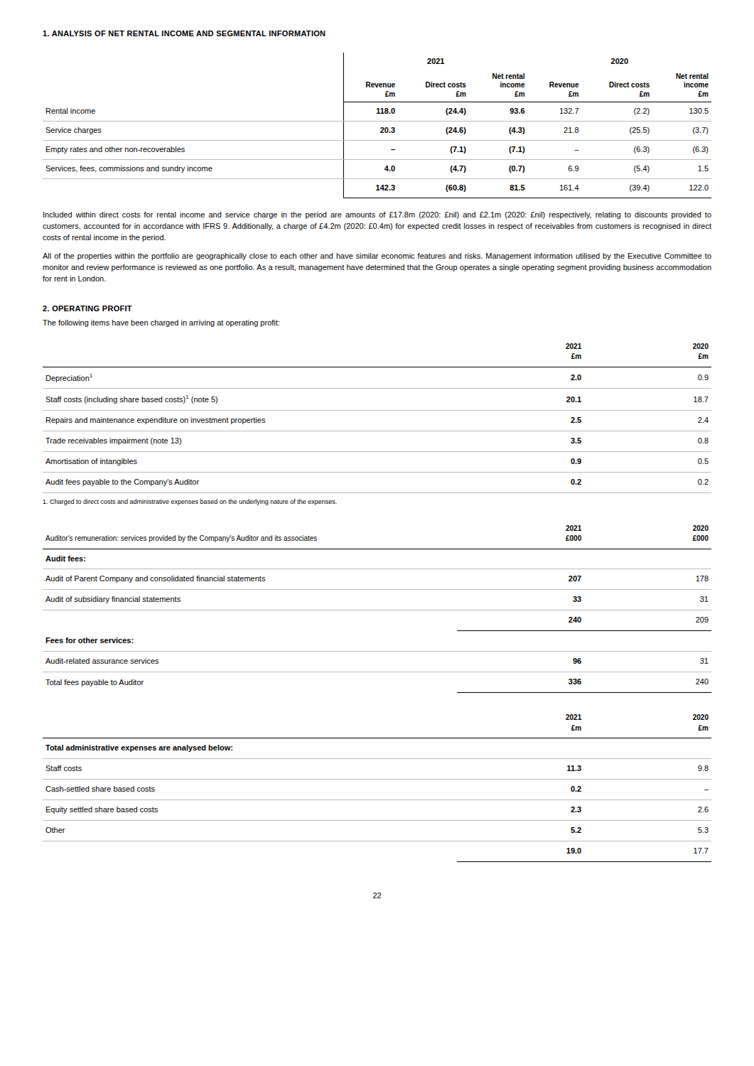1. ANALYSIS OF NET RENTAL INCOME AND SEGMENTAL INFORMATION
| | 2021 | 2020 |
| --- | --- | --- |
| | Revenue £m | Direct costs £m | Net rental income £m | Revenue £m | Direct costs £m | Net rental income £m |
| Rental income | 118.0 | (24.4) | 93.6 | 132.7 | (2.2) | 130.5 |
| Service charges | 20.3 | (24.6) | (4.3) | 21.8 | (25.5) | (3.7) |
| Empty rates and other non-recoverables | – | (7.1) | (7.1) | – | (6.3) | (6.3) |
| Services, fees, commissions and sundry income | 4.0 | (4.7) | (0.7) | 6.9 | (5.4) | 1.5 |
| | 142.3 | (60.8) | 81.5 | 161.4 | (39.4) | 122.0 |
Included within direct costs for rental income and service charge in the period are amounts of £17.8m (2020: £nil) and £2.1m (2020: £nil) respectively, relating to discounts provided to customers, accounted for in accordance with IFRS 9. Additionally, a charge of £4.2m (2020: £0.4m) for expected credit losses in respect of receivables from customers is recognised in direct costs of rental income in the period.
All of the properties within the portfolio are geographically close to each other and have similar economic features and risks. Management information utilised by the Executive Committee to monitor and review performance is reviewed as one portfolio. As a result, management have determined that the Group operates a single operating segment providing business accommodation for rent in London.
2. OPERATING PROFIT
The following items have been charged in arriving at operating profit:
| | 2021 £m | 2020 £m |
| --- | --- | --- |
| Depreciation 1 | 2.0 | 0.9 |
| Staff costs (including share based costs) 1 (note 5) | 20.1 | 18.7 |
| Repairs and maintenance expenditure on investment properties | 2.5 | 2.4 |
| Trade receivables impairment (note 13) | 3.5 | 0.8 |
| Amortisation of intangibles | 0.9 | 0.5 |
| Audit fees payable to the Company's Auditor | 0.2 | 0.2 |
1. Charged to direct costs and administrative expenses based on the underlying nature of the expenses.
| Auditor's remuneration: services provided by the Company's Auditor and its associates | 2021 £000 | 2020 £000 |
| --- | --- | --- |
| Audit fees: |
| Audit of Parent Company and consolidated financial statements | 207 | 178 |
| Audit of subsidiary financial statements | 33 | 31 |
| | 240 | 209 |
| Fees for other services: |
| Audit-related assurance services | 96 | 31 |
| Total fees payable to Auditor | 336 | 240 |
| | 2021 £m | 2020 £m |
| --- | --- | --- |
| Total administrative expenses are analysed below: |
| Staff costs | 11.3 | 9.8 |
| Cash-settled share based costs | 0.2 | – |
| Equity settled share based costs | 2.3 | 2.6 |
| Other | 5.2 | 5.3 |
| | 19.0 | 17.7 |
22